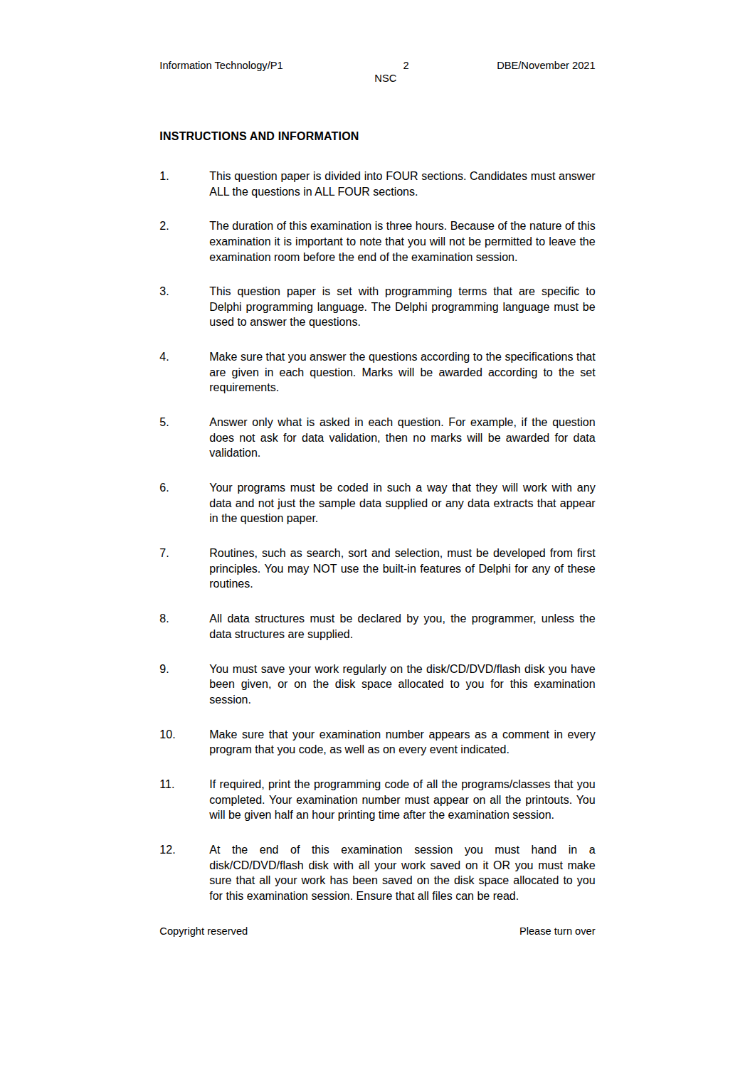Information Technology/P1
2
DBE/November 2021
NSC
INSTRUCTIONS AND INFORMATION
1. This question paper is divided into FOUR sections. Candidates must answer ALL the questions in ALL FOUR sections.
2. The duration of this examination is three hours. Because of the nature of this examination it is important to note that you will not be permitted to leave the examination room before the end of the examination session.
3. This question paper is set with programming terms that are specific to Delphi programming language. The Delphi programming language must be used to answer the questions.
4. Make sure that you answer the questions according to the specifications that are given in each question. Marks will be awarded according to the set requirements.
5. Answer only what is asked in each question. For example, if the question does not ask for data validation, then no marks will be awarded for data validation.
6. Your programs must be coded in such a way that they will work with any data and not just the sample data supplied or any data extracts that appear in the question paper.
7. Routines, such as search, sort and selection, must be developed from first principles. You may NOT use the built-in features of Delphi for any of these routines.
8. All data structures must be declared by you, the programmer, unless the data structures are supplied.
9. You must save your work regularly on the disk/CD/DVD/flash disk you have been given, or on the disk space allocated to you for this examination session.
10. Make sure that your examination number appears as a comment in every program that you code, as well as on every event indicated.
11. If required, print the programming code of all the programs/classes that you completed. Your examination number must appear on all the printouts. You will be given half an hour printing time after the examination session.
12. At the end of this examination session you must hand in a disk/CD/DVD/flash disk with all your work saved on it OR you must make sure that all your work has been saved on the disk space allocated to you for this examination session. Ensure that all files can be read.
Copyright reserved
Please turn over